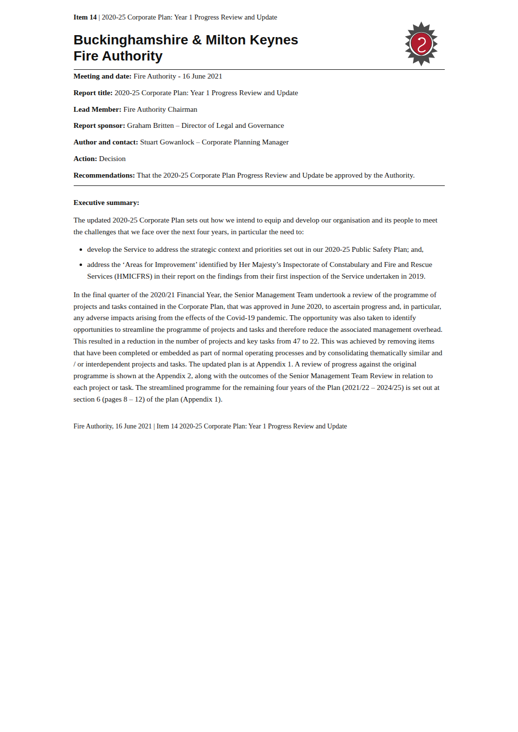Item 14 | 2020-25 Corporate Plan: Year 1 Progress Review and Update
Buckinghamshire & Milton Keynes
Fire Authority
Meeting and date: Fire Authority - 16 June 2021
Report title: 2020-25 Corporate Plan: Year 1 Progress Review and Update
Lead Member: Fire Authority Chairman
Report sponsor: Graham Britten – Director of Legal and Governance
Author and contact: Stuart Gowanlock – Corporate Planning Manager
Action: Decision
Recommendations: That the 2020-25 Corporate Plan Progress Review and Update be approved by the Authority.
Executive summary:
The updated 2020-25 Corporate Plan sets out how we intend to equip and develop our organisation and its people to meet the challenges that we face over the next four years, in particular the need to:
develop the Service to address the strategic context and priorities set out in our 2020-25 Public Safety Plan; and,
address the ‘Areas for Improvement’ identified by Her Majesty’s Inspectorate of Constabulary and Fire and Rescue Services (HMICFRS) in their report on the findings from their first inspection of the Service undertaken in 2019.
In the final quarter of the 2020/21 Financial Year, the Senior Management Team undertook a review of the programme of projects and tasks contained in the Corporate Plan, that was approved in June 2020, to ascertain progress and, in particular, any adverse impacts arising from the effects of the Covid-19 pandemic. The opportunity was also taken to identify opportunities to streamline the programme of projects and tasks and therefore reduce the associated management overhead. This resulted in a reduction in the number of projects and key tasks from 47 to 22. This was achieved by removing items that have been completed or embedded as part of normal operating processes and by consolidating thematically similar and / or interdependent projects and tasks. The updated plan is at Appendix 1. A review of progress against the original programme is shown at the Appendix 2, along with the outcomes of the Senior Management Team Review in relation to each project or task. The streamlined programme for the remaining four years of the Plan (2021/22 – 2024/25) is set out at section 6 (pages 8 – 12) of the plan (Appendix 1).
Fire Authority, 16 June 2021 | Item 14 2020-25 Corporate Plan: Year 1 Progress Review and Update